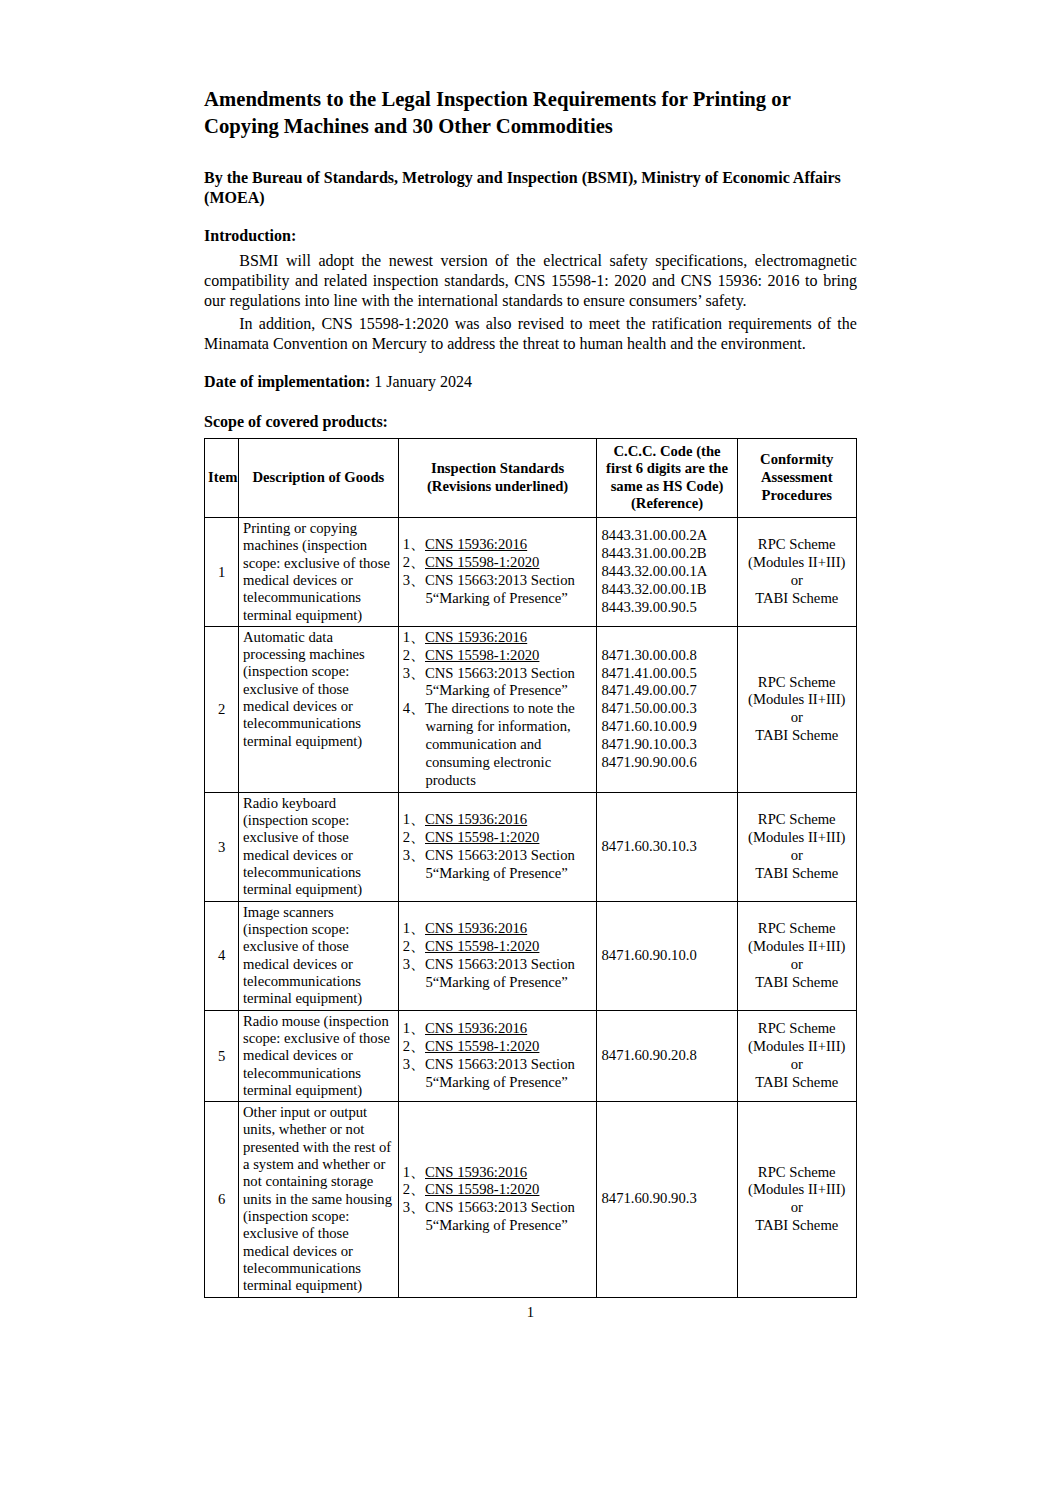Amendments to the Legal Inspection Requirements for Printing or Copying Machines and 30 Other Commodities
By the Bureau of Standards, Metrology and Inspection (BSMI), Ministry of Economic Affairs (MOEA)
Introduction:
BSMI will adopt the newest version of the electrical safety specifications, electromagnetic compatibility and related inspection standards, CNS 15598-1: 2020 and CNS 15936: 2016 to bring our regulations into line with the international standards to ensure consumers’ safety.
In addition, CNS 15598-1:2020 was also revised to meet the ratification requirements of the Minamata Convention on Mercury to address the threat to human health and the environment.
Date of implementation: 1 January 2024
Scope of covered products:
| Item | Description of Goods | Inspection Standards (Revisions underlined) | C.C.C. Code (the first 6 digits are the same as HS Code)(Reference) | Conformity Assessment Procedures |
| --- | --- | --- | --- | --- |
| 1 | Printing or copying machines (inspection scope: exclusive of those medical devices or telecommunications terminal equipment) | 1、 CNS 15936:2016 2、 CNS 15598-1:2020 3、 CNS 15663:2013 Section 5“Marking of Presence” | 8443.31.00.00.2A 8443.31.00.00.2B 8443.32.00.00.1A 8443.32.00.00.1B 8443.39.00.90.5 | RPC Scheme (Modules II+III) or TABI Scheme |
| 2 | Automatic data processing machines (inspection scope: exclusive of those medical devices or telecommunications terminal equipment) | 1、 CNS 15936:2016 2、 CNS 15598-1:2020 3、 CNS 15663:2013 Section 5“Marking of Presence” 4、 The directions to note the warning for information, communication and consuming electronic products | 8471.30.00.00.8 8471.41.00.00.5 8471.49.00.00.7 8471.50.00.00.3 8471.60.10.00.9 8471.90.10.00.3 8471.90.90.00.6 | RPC Scheme (Modules II+III) or TABI Scheme |
| 3 | Radio keyboard (inspection scope: exclusive of those medical devices or telecommunications terminal equipment) | 1、 CNS 15936:2016 2、 CNS 15598-1:2020 3、 CNS 15663:2013 Section 5“Marking of Presence” | 8471.60.30.10.3 | RPC Scheme (Modules II+III) or TABI Scheme |
| 4 | Image scanners (inspection scope: exclusive of those medical devices or telecommunications terminal equipment) | 1、 CNS 15936:2016 2、 CNS 15598-1:2020 3、 CNS 15663:2013 Section 5“Marking of Presence” | 8471.60.90.10.0 | RPC Scheme (Modules II+III) or TABI Scheme |
| 5 | Radio mouse (inspection scope: exclusive of those medical devices or telecommunications terminal equipment) | 1、 CNS 15936:2016 2、 CNS 15598-1:2020 3、 CNS 15663:2013 Section 5“Marking of Presence” | 8471.60.90.20.8 | RPC Scheme (Modules II+III) or TABI Scheme |
| 6 | Other input or output units, whether or not presented with the rest of a system and whether or not containing storage units in the same housing (inspection scope: exclusive of those medical devices or telecommunications terminal equipment) | 1、 CNS 15936:2016 2、 CNS 15598-1:2020 3、 CNS 15663:2013 Section 5“Marking of Presence” | 8471.60.90.90.3 | RPC Scheme (Modules II+III) or TABI Scheme |
1